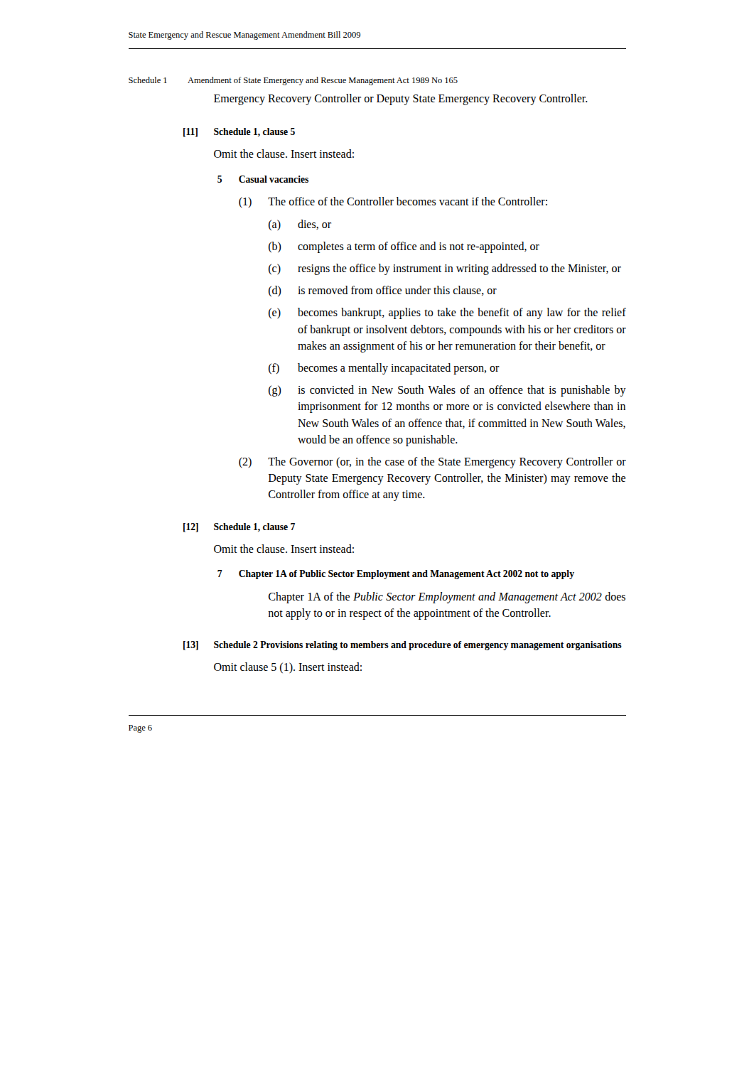State Emergency and Rescue Management Amendment Bill 2009
Schedule 1
Amendment of State Emergency and Rescue Management Act 1989 No 165
Emergency Recovery Controller or Deputy State Emergency Recovery Controller.
[11] Schedule 1, clause 5
Omit the clause. Insert instead:
5 Casual vacancies
(1)
The office of the Controller becomes vacant if the Controller:
(a)
dies, or
(b)
completes a term of office and is not re-appointed, or
(c)
resigns the office by instrument in writing addressed to the Minister, or
(d)
is removed from office under this clause, or
(e)
becomes bankrupt, applies to take the benefit of any law for the relief of bankrupt or insolvent debtors, compounds with his or her creditors or makes an assignment of his or her remuneration for their benefit, or
(f)
becomes a mentally incapacitated person, or
(g)
is convicted in New South Wales of an offence that is punishable by imprisonment for 12 months or more or is convicted elsewhere than in New South Wales of an offence that, if committed in New South Wales, would be an offence so punishable.
(2)
The Governor (or, in the case of the State Emergency Recovery Controller or Deputy State Emergency Recovery Controller, the Minister) may remove the Controller from office at any time.
[12] Schedule 1, clause 7
Omit the clause. Insert instead:
7 Chapter 1A of Public Sector Employment and Management Act 2002 not to apply
Chapter 1A of the Public Sector Employment and Management Act 2002 does not apply to or in respect of the appointment of the Controller.
[13] Schedule 2 Provisions relating to members and procedure of emergency management organisations
Omit clause 5 (1). Insert instead:
Page 6